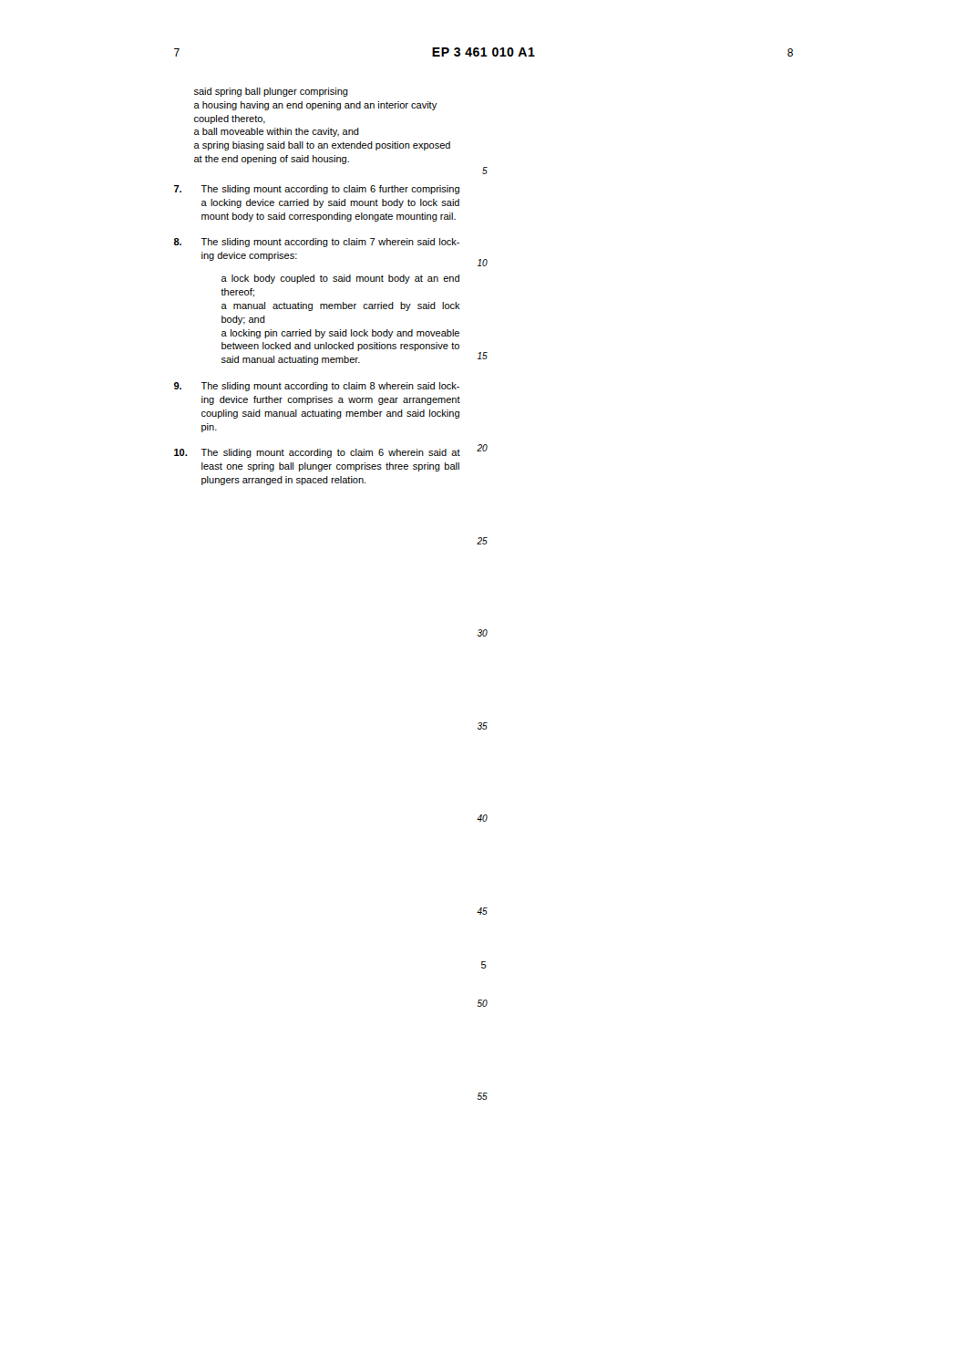7
EP 3 461 010 A1
8
said spring ball plunger comprising
a housing having an end opening and an interior cavity coupled thereto,
a ball moveable within the cavity, and
a spring biasing said ball to an extended position exposed at the end opening of said housing.
7. The sliding mount according to claim 6 further comprising a locking device carried by said mount body to lock said mount body to said corresponding elongate mounting rail.
8. The sliding mount according to claim 7 wherein said locking device comprises:
a lock body coupled to said mount body at an end thereof;
a manual actuating member carried by said lock body; and
a locking pin carried by said lock body and moveable between locked and unlocked positions responsive to said manual actuating member.
9. The sliding mount according to claim 8 wherein said locking device further comprises a worm gear arrangement coupling said manual actuating member and said locking pin.
10. The sliding mount according to claim 6 wherein said at least one spring ball plunger comprises three spring ball plungers arranged in spaced relation.
5 10 15 20 25 30 35 40 45 50 55
5